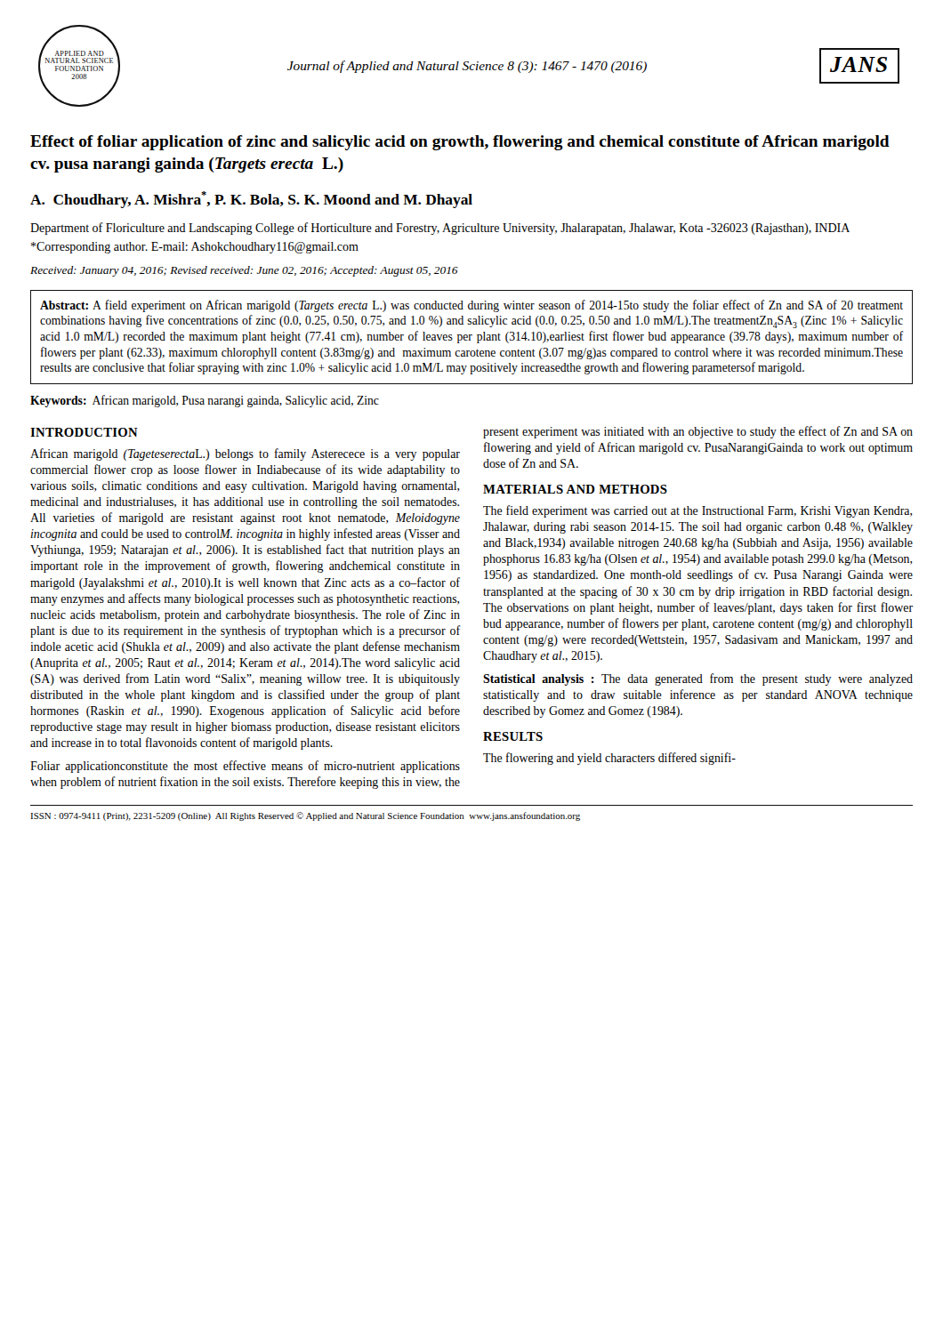APPLIED AND NATURAL SCIENCE FOUNDATION
2008
Journal of Applied and Natural Science 8 (3): 1467 - 1470 (2016)
JANS
Effect of foliar application of zinc and salicylic acid on growth, flowering and chemical constitute of African marigold cv. pusa narangi gainda (Targets erecta L.)
A. Choudhary, A. Mishra*, P. K. Bola, S. K. Moond and M. Dhayal
Department of Floriculture and Landscaping College of Horticulture and Forestry, Agriculture University, Jhalarapatan, Jhalawar, Kota -326023 (Rajasthan), INDIA
*Corresponding author. E-mail: Ashokchoudhary116@gmail.com
Received: January 04, 2016; Revised received: June 02, 2016; Accepted: August 05, 2016
Abstract: A field experiment on African marigold (Targets erecta L.) was conducted during winter season of 2014-15to study the foliar effect of Zn and SA of 20 treatment combinations having five concentrations of zinc (0.0, 0.25, 0.50, 0.75, and 1.0 %) and salicylic acid (0.0, 0.25, 0.50 and 1.0 mM/L).The treatmentZn4SA3 (Zinc 1% + Salicylic acid 1.0 mM/L) recorded the maximum plant height (77.41 cm), number of leaves per plant (314.10),earliest first flower bud appearance (39.78 days), maximum number of flowers per plant (62.33), maximum chlorophyll content (3.83mg/g) and maximum carotene content (3.07 mg/g)as compared to control where it was recorded minimum.These results are conclusive that foliar spraying with zinc 1.0% + salicylic acid 1.0 mM/L may positively increasedthe growth and flowering parametersof marigold.
Keywords: African marigold, Pusa narangi gainda, Salicylic acid, Zinc
INTRODUCTION
African marigold (Tageteserecta L.) belongs to family Asterecece is a very popular commercial flower crop as loose flower in Indiabecause of its wide adaptability to various soils, climatic conditions and easy cultivation. Marigold having ornamental, medicinal and industrialuses, it has additional use in controlling the soil nematodes. All varieties of marigold are resistant against root knot nematode, Meloidogyne incognita and could be used to controlM. incognita in highly infested areas (Visser and Vythiunga, 1959; Natarajan et al., 2006). It is established fact that nutrition plays an important role in the improvement of growth, flowering andchemical constitute in marigold (Jayalakshmi et al., 2010).It is well known that Zinc acts as a co–factor of many enzymes and affects many biological processes such as photosynthetic reactions, nucleic acids metabolism, protein and carbohydrate biosynthesis. The role of Zinc in plant is due to its requirement in the synthesis of tryptophan which is a precursor of indole acetic acid (Shukla et al., 2009) and also activate the plant defense mechanism (Anuprita et al., 2005; Raut et al., 2014; Keram et al., 2014).The word salicylic acid (SA) was derived from Latin word “Salix”, meaning willow tree. It is ubiquitously distributed in the whole plant kingdom and is classified under the group of plant hormones (Raskin et al., 1990). Exogenous application of Salicylic acid before reproductive stage may result in higher biomass production, disease resistant elicitors and increase in to total flavonoids content of marigold plants.
Foliar applicationconstitute the most effective means of micro-nutrient applications when problem of nutrient fixation in the soil exists. Therefore keeping this in view, the present experiment was initiated with an objective to study the effect of Zn and SA on flowering and yield of African marigold cv. PusaNarangiGainda to work out optimum dose of Zn and SA.
MATERIALS AND METHODS
The field experiment was carried out at the Instructional Farm, Krishi Vigyan Kendra, Jhalawar, during rabi season 2014-15. The soil had organic carbon 0.48 %, (Walkley and Black,1934) available nitrogen 240.68 kg/ha (Subbiah and Asija, 1956) available phosphorus 16.83 kg/ha (Olsen et al., 1954) and available potash 299.0 kg/ha (Metson, 1956) as standardized. One month-old seedlings of cv. Pusa Narangi Gainda were transplanted at the spacing of 30 x 30 cm by drip irrigation in RBD factorial design. The observations on plant height, number of leaves/plant, days taken for first flower bud appearance, number of flowers per plant, carotene content (mg/g) and chlorophyll content (mg/g) were recorded(Wettstein, 1957, Sadasivam and Manickam, 1997 and Chaudhary et al., 2015).
Statistical analysis : The data generated from the present study were analyzed statistically and to draw suitable inference as per standard ANOVA technique described by Gomez and Gomez (1984).
RESULTS
The flowering and yield characters differed signifi-
ISSN : 0974-9411 (Print), 2231-5209 (Online) All Rights Reserved © Applied and Natural Science Foundation www.jans.ansfoundation.org